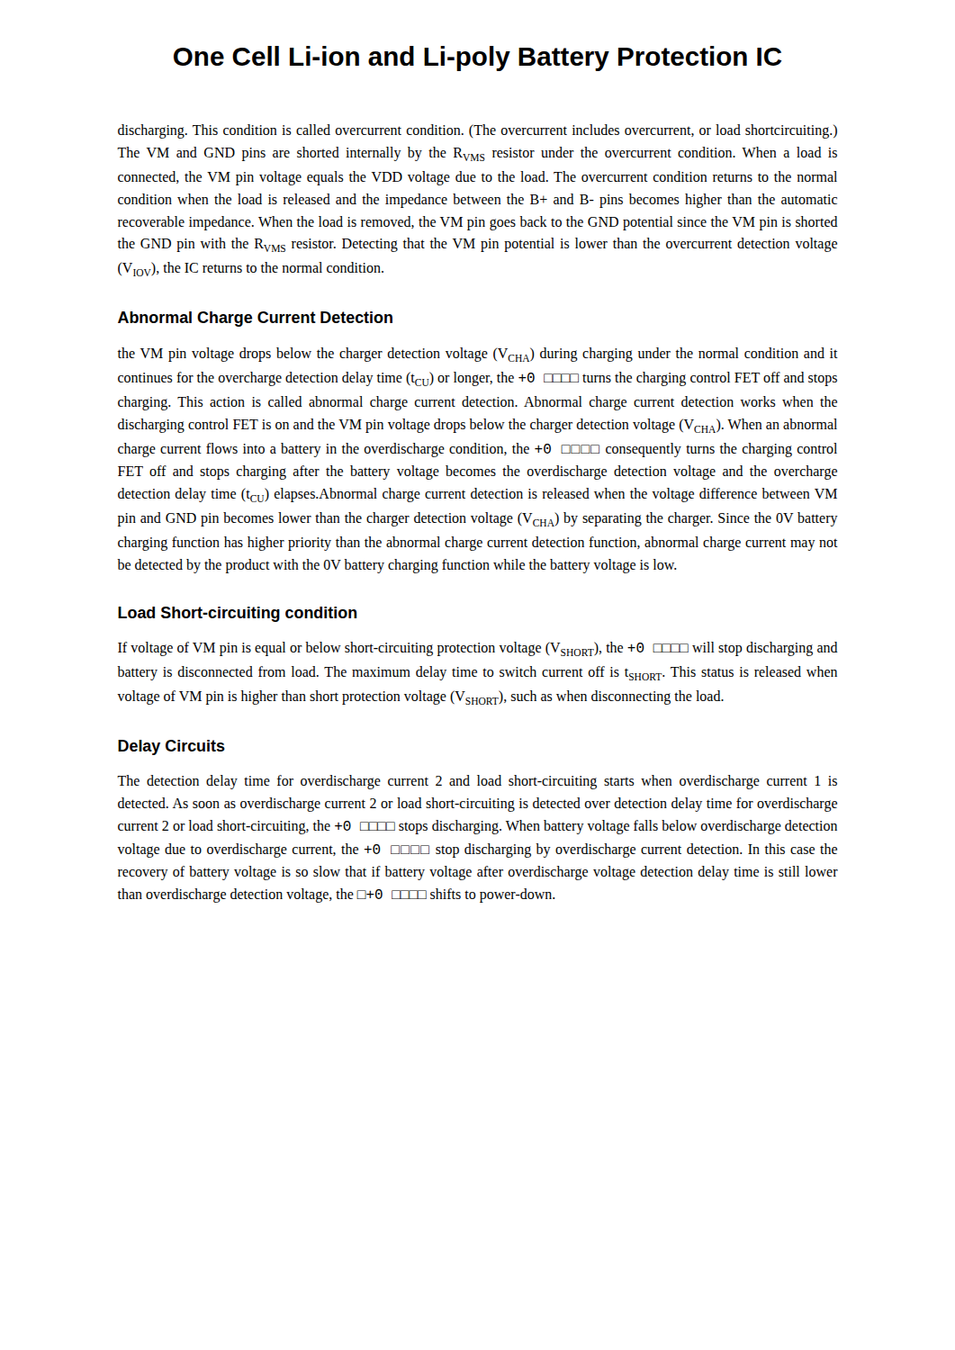One Cell Li-ion and Li-poly Battery Protection IC
discharging. This condition is called overcurrent condition. (The overcurrent includes overcurrent, or load shortcircuiting.) The VM and GND pins are shorted internally by the RVMS resistor under the overcurrent condition. When a load is connected, the VM pin voltage equals the VDD voltage due to the load. The overcurrent condition returns to the normal condition when the load is released and the impedance between the B+ and B- pins becomes higher than the automatic recoverable impedance. When the load is removed, the VM pin goes back to the GND potential since the VM pin is shorted the GND pin with the RVMS resistor. Detecting that the VM pin potential is lower than the overcurrent detection voltage (VIOV), the IC returns to the normal condition.
Abnormal Charge Current Detection
the VM pin voltage drops below the charger detection voltage (VCHA) during charging under the normal condition and it continues for the overcharge detection delay time (tCU) or longer, the +0 □□□□ turns the charging control FET off and stops charging. This action is called abnormal charge current detection. Abnormal charge current detection works when the discharging control FET is on and the VM pin voltage drops below the charger detection voltage (VCHA). When an abnormal charge current flows into a battery in the overdischarge condition, the +0 □□□□ consequently turns the charging control FET off and stops charging after the battery voltage becomes the overdischarge detection voltage and the overcharge detection delay time (tCU) elapses.Abnormal charge current detection is released when the voltage difference between VM pin and GND pin becomes lower than the charger detection voltage (VCHA) by separating the charger. Since the 0V battery charging function has higher priority than the abnormal charge current detection function, abnormal charge current may not be detected by the product with the 0V battery charging function while the battery voltage is low.
Load Short-circuiting condition
If voltage of VM pin is equal or below short-circuiting protection voltage (VSHORT), the +0 □□□□ will stop discharging and battery is disconnected from load. The maximum delay time to switch current off is tSHORT. This status is released when voltage of VM pin is higher than short protection voltage (VSHORT), such as when disconnecting the load.
Delay Circuits
The detection delay time for overdischarge current 2 and load short-circuiting starts when overdischarge current 1 is detected. As soon as overdischarge current 2 or load short-circuiting is detected over detection delay time for overdischarge current 2 or load short-circuiting, the +0 □□□□ stops discharging. When battery voltage falls below overdischarge detection voltage due to overdischarge current, the +0 □□□□ stop discharging by overdischarge current detection. In this case the recovery of battery voltage is so slow that if battery voltage after overdischarge voltage detection delay time is still lower than overdischarge detection voltage, the □+0 □□□□ shifts to power-down.